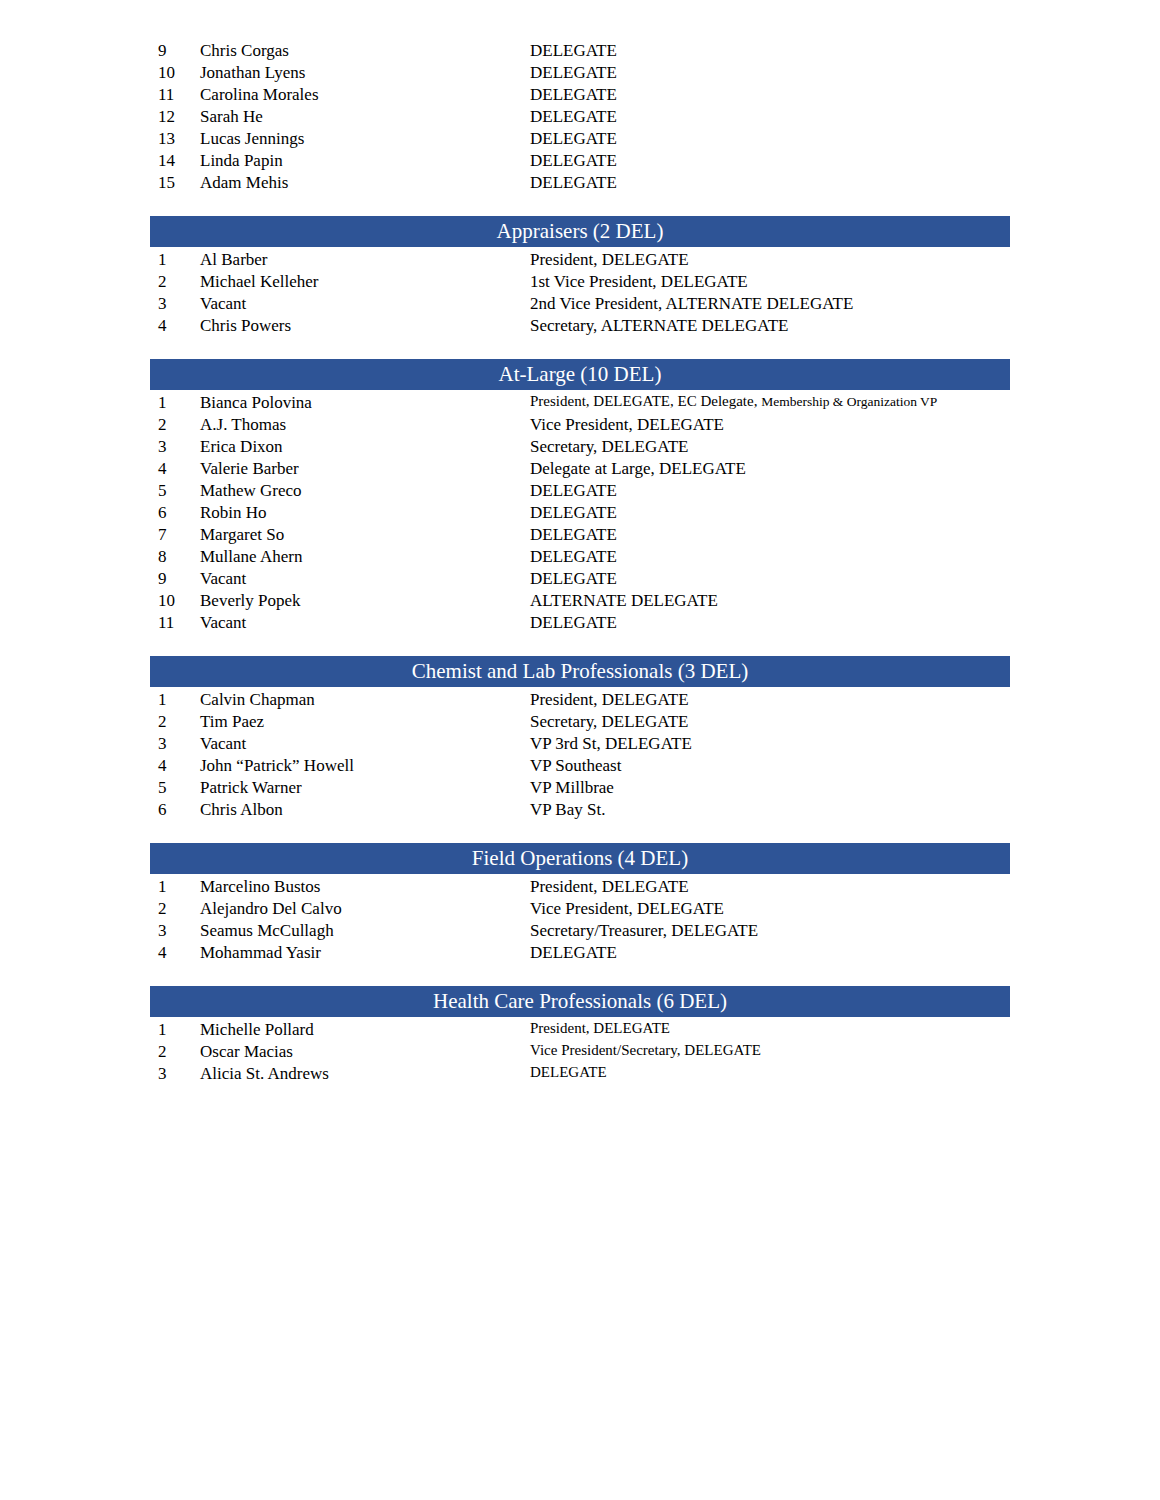| 9 | Chris Corgas | DELEGATE |
| 10 | Jonathan Lyens | DELEGATE |
| 11 | Carolina Morales | DELEGATE |
| 12 | Sarah He | DELEGATE |
| 13 | Lucas Jennings | DELEGATE |
| 14 | Linda Papin | DELEGATE |
| 15 | Adam Mehis | DELEGATE |
Appraisers (2 DEL)
| 1 | Al Barber | President, DELEGATE |
| 2 | Michael Kelleher | 1st Vice President, DELEGATE |
| 3 | Vacant | 2nd Vice President, ALTERNATE DELEGATE |
| 4 | Chris Powers | Secretary, ALTERNATE DELEGATE |
At-Large (10 DEL)
| 1 | Bianca Polovina | President, DELEGATE, EC Delegate, Membership & Organization VP |
| 2 | A.J. Thomas | Vice President, DELEGATE |
| 3 | Erica Dixon | Secretary, DELEGATE |
| 4 | Valerie Barber | Delegate at Large, DELEGATE |
| 5 | Mathew Greco | DELEGATE |
| 6 | Robin Ho | DELEGATE |
| 7 | Margaret So | DELEGATE |
| 8 | Mullane Ahern | DELEGATE |
| 9 | Vacant | DELEGATE |
| 10 | Beverly Popek | ALTERNATE DELEGATE |
| 11 | Vacant | DELEGATE |
Chemist and Lab Professionals (3 DEL)
| 1 | Calvin Chapman | President, DELEGATE |
| 2 | Tim Paez | Secretary, DELEGATE |
| 3 | Vacant | VP 3rd St, DELEGATE |
| 4 | John “Patrick” Howell | VP Southeast |
| 5 | Patrick Warner | VP Millbrae |
| 6 | Chris Albon | VP Bay St. |
Field Operations (4 DEL)
| 1 | Marcelino Bustos | President, DELEGATE |
| 2 | Alejandro Del Calvo | Vice President, DELEGATE |
| 3 | Seamus McCullagh | Secretary/Treasurer, DELEGATE |
| 4 | Mohammad Yasir | DELEGATE |
Health Care Professionals (6 DEL)
| 1 | Michelle Pollard | President, DELEGATE |
| 2 | Oscar Macias | Vice President/Secretary, DELEGATE |
| 3 | Alicia St. Andrews | DELEGATE |